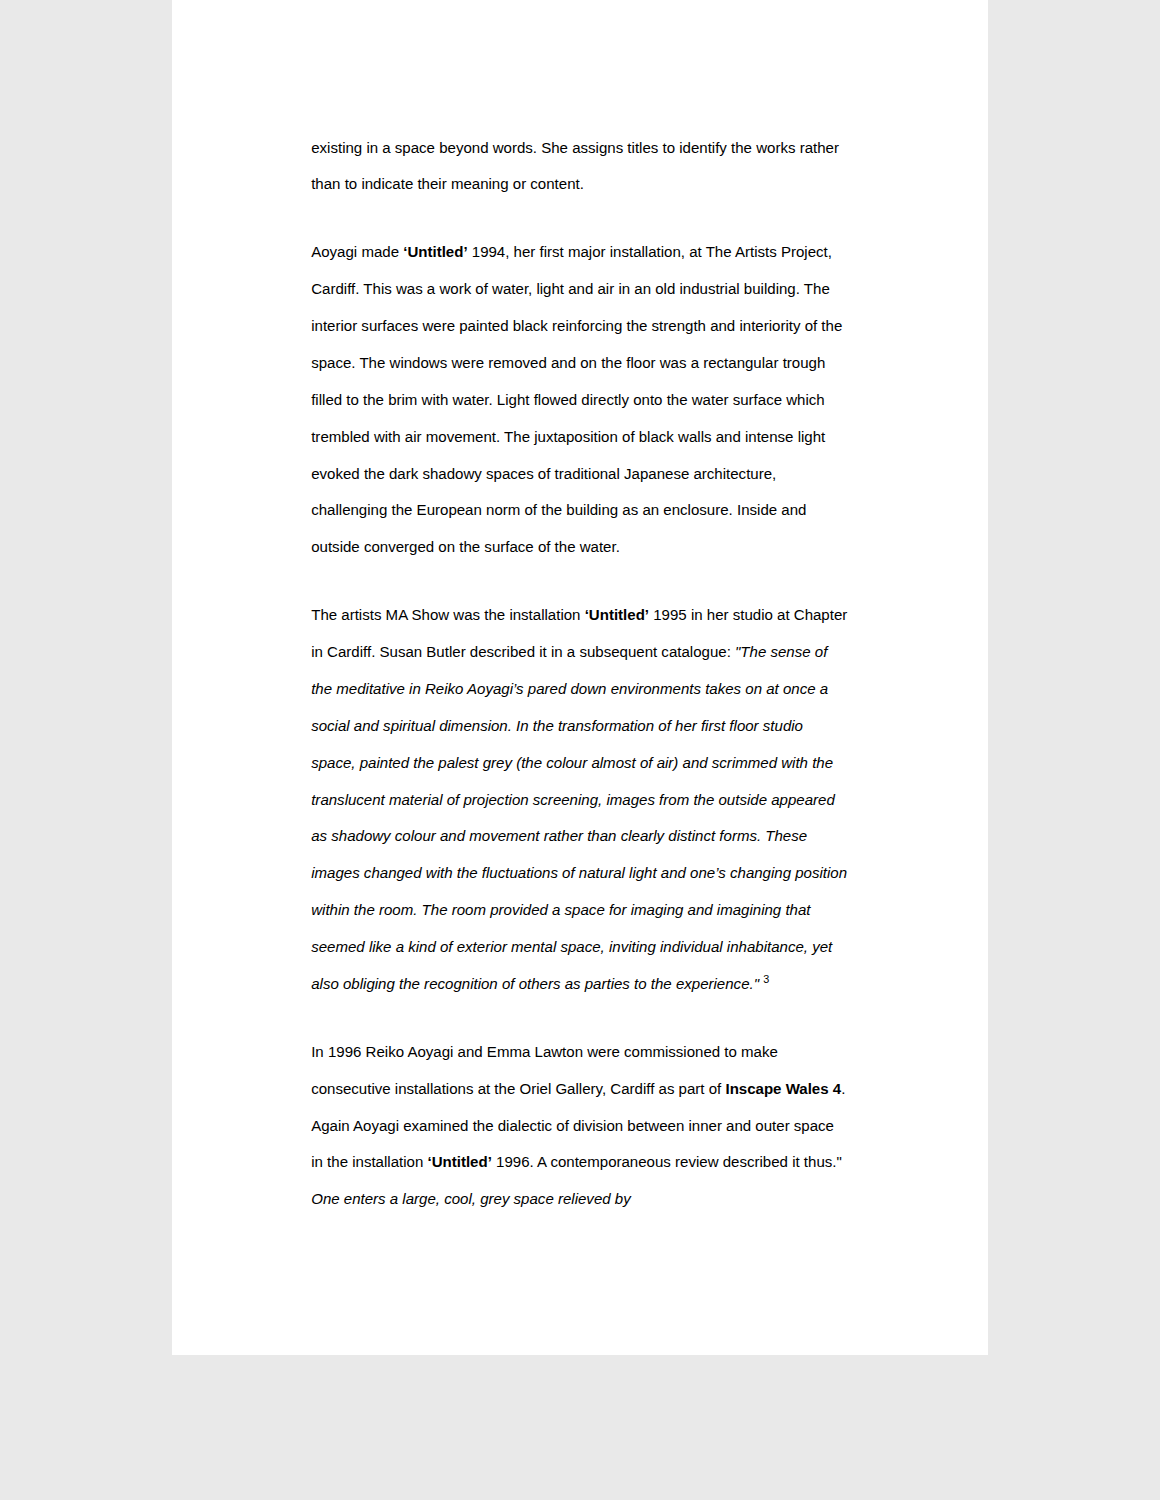existing in a space beyond words. She assigns titles to identify the works rather than to indicate their meaning or content.
Aoyagi made ‘Untitled’ 1994, her first major installation, at The Artists Project, Cardiff. This was a work of water, light and air in an old industrial building. The interior surfaces were painted black reinforcing the strength and interiority of the space. The windows were removed and on the floor was a rectangular trough filled to the brim with water. Light flowed directly onto the water surface which trembled with air movement. The juxtaposition of black walls and intense light evoked the dark shadowy spaces of traditional Japanese architecture, challenging the European norm of the building as an enclosure. Inside and outside converged on the surface of the water.
The artists MA Show was the installation ‘Untitled’ 1995 in her studio at Chapter in Cardiff. Susan Butler described it in a subsequent catalogue: "The sense of the meditative in Reiko Aoyagi’s pared down environments takes on at once a social and spiritual dimension. In the transformation of her first floor studio space, painted the palest grey (the colour almost of air) and scrimmed with the translucent material of projection screening, images from the outside appeared as shadowy colour and movement rather than clearly distinct forms. These images changed with the fluctuations of natural light and one’s changing position within the room. The room provided a space for imaging and imagining that seemed like a kind of exterior mental space, inviting individual inhabitance, yet also obliging the recognition of others as parties to the experience." 3
In 1996 Reiko Aoyagi and Emma Lawton were commissioned to make consecutive installations at the Oriel Gallery, Cardiff as part of Inscape Wales 4. Again Aoyagi examined the dialectic of division between inner and outer space in the installation ‘Untitled’ 1996. A contemporaneous review described it thus." One enters a large, cool, grey space relieved by